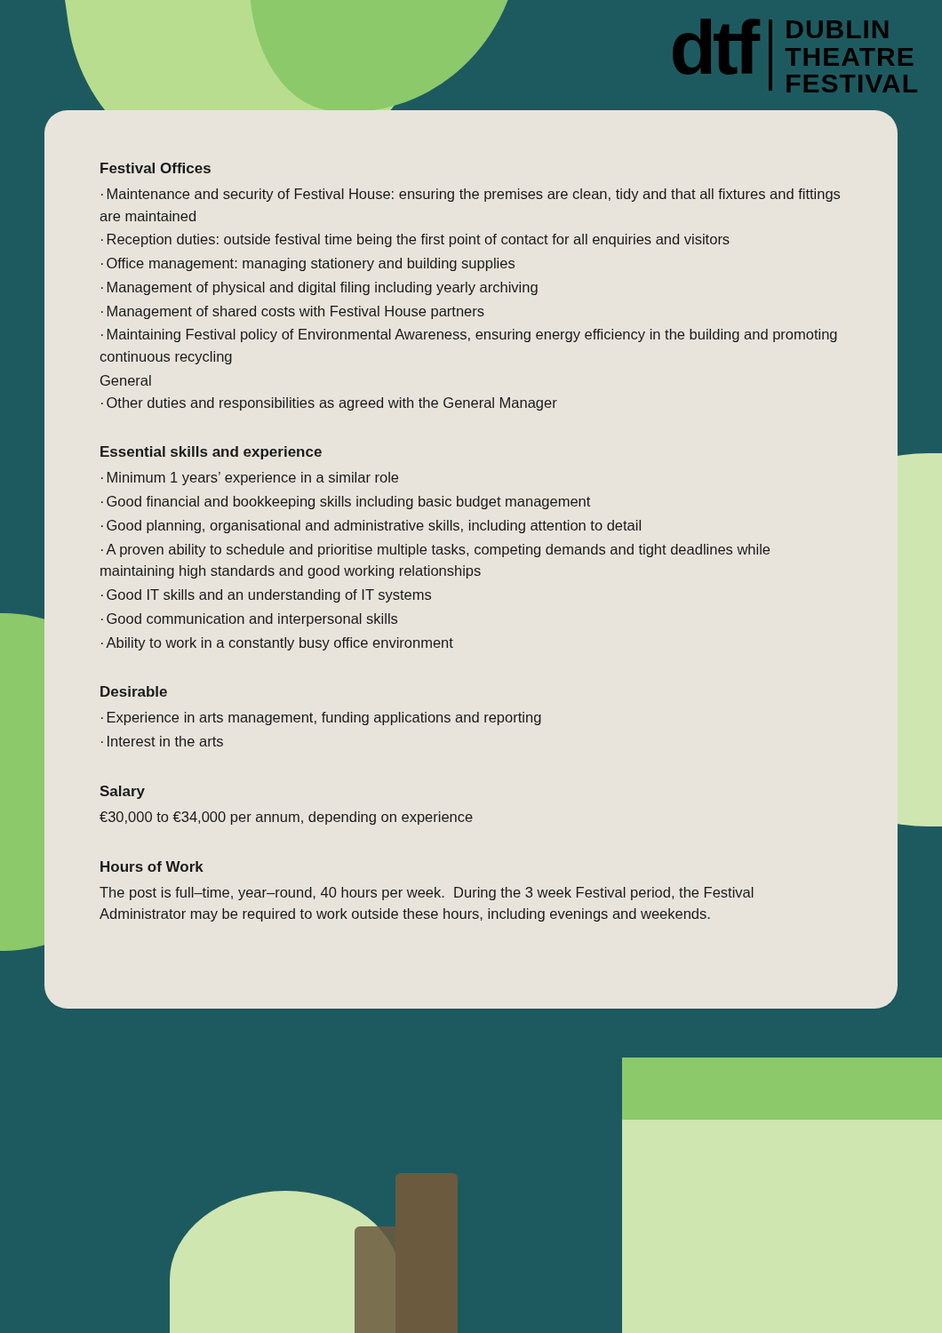dtf Dublin
Theatre
Festival
Festival Offices
Maintenance and security of Festival House: ensuring the premises are clean, tidy and that all fixtures and fittings are maintained
Reception duties: outside festival time being the first point of contact for all enquiries and visitors
Office management: managing stationery and building supplies
Management of physical and digital filing including yearly archiving
Management of shared costs with Festival House partners
Maintaining Festival policy of Environmental Awareness, ensuring energy efficiency in the building and promoting continuous recycling
General
Other duties and responsibilities as agreed with the General Manager
Essential skills and experience
Minimum 1 years’ experience in a similar role
Good financial and bookkeeping skills including basic budget management
Good planning, organisational and administrative skills, including attention to detail
A proven ability to schedule and prioritise multiple tasks, competing demands and tight deadlines while maintaining high standards and good working relationships
Good IT skills and an understanding of IT systems
Good communication and interpersonal skills
Ability to work in a constantly busy office environment
Desirable
Experience in arts management, funding applications and reporting
Interest in the arts
Salary
€30,000 to €34,000 per annum, depending on experience
Hours of Work
The post is full–time, year–round, 40 hours per week. During the 3 week Festival period, the Festival Administrator may be required to work outside these hours, including evenings and weekends.